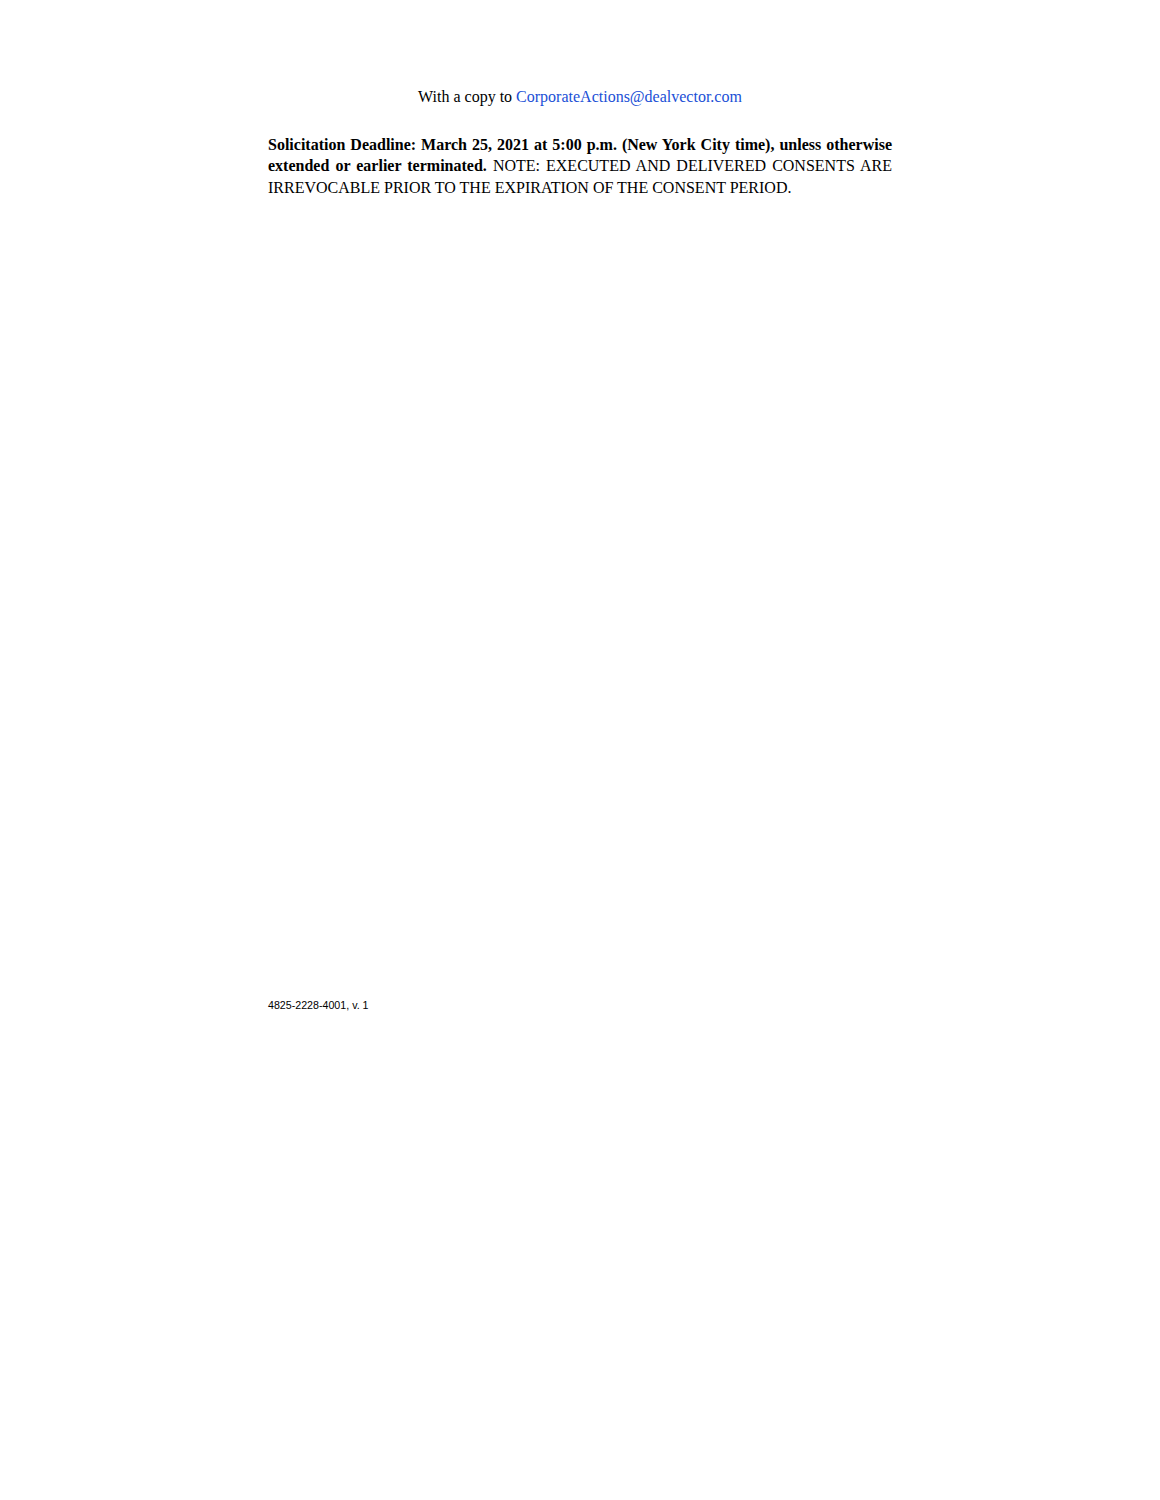With a copy to CorporateActions@dealvector.com
Solicitation Deadline: March 25, 2021 at 5:00 p.m. (New York City time), unless otherwise extended or earlier terminated. NOTE: EXECUTED AND DELIVERED CONSENTS ARE IRREVOCABLE PRIOR TO THE EXPIRATION OF THE CONSENT PERIOD.
4825-2228-4001, v. 1